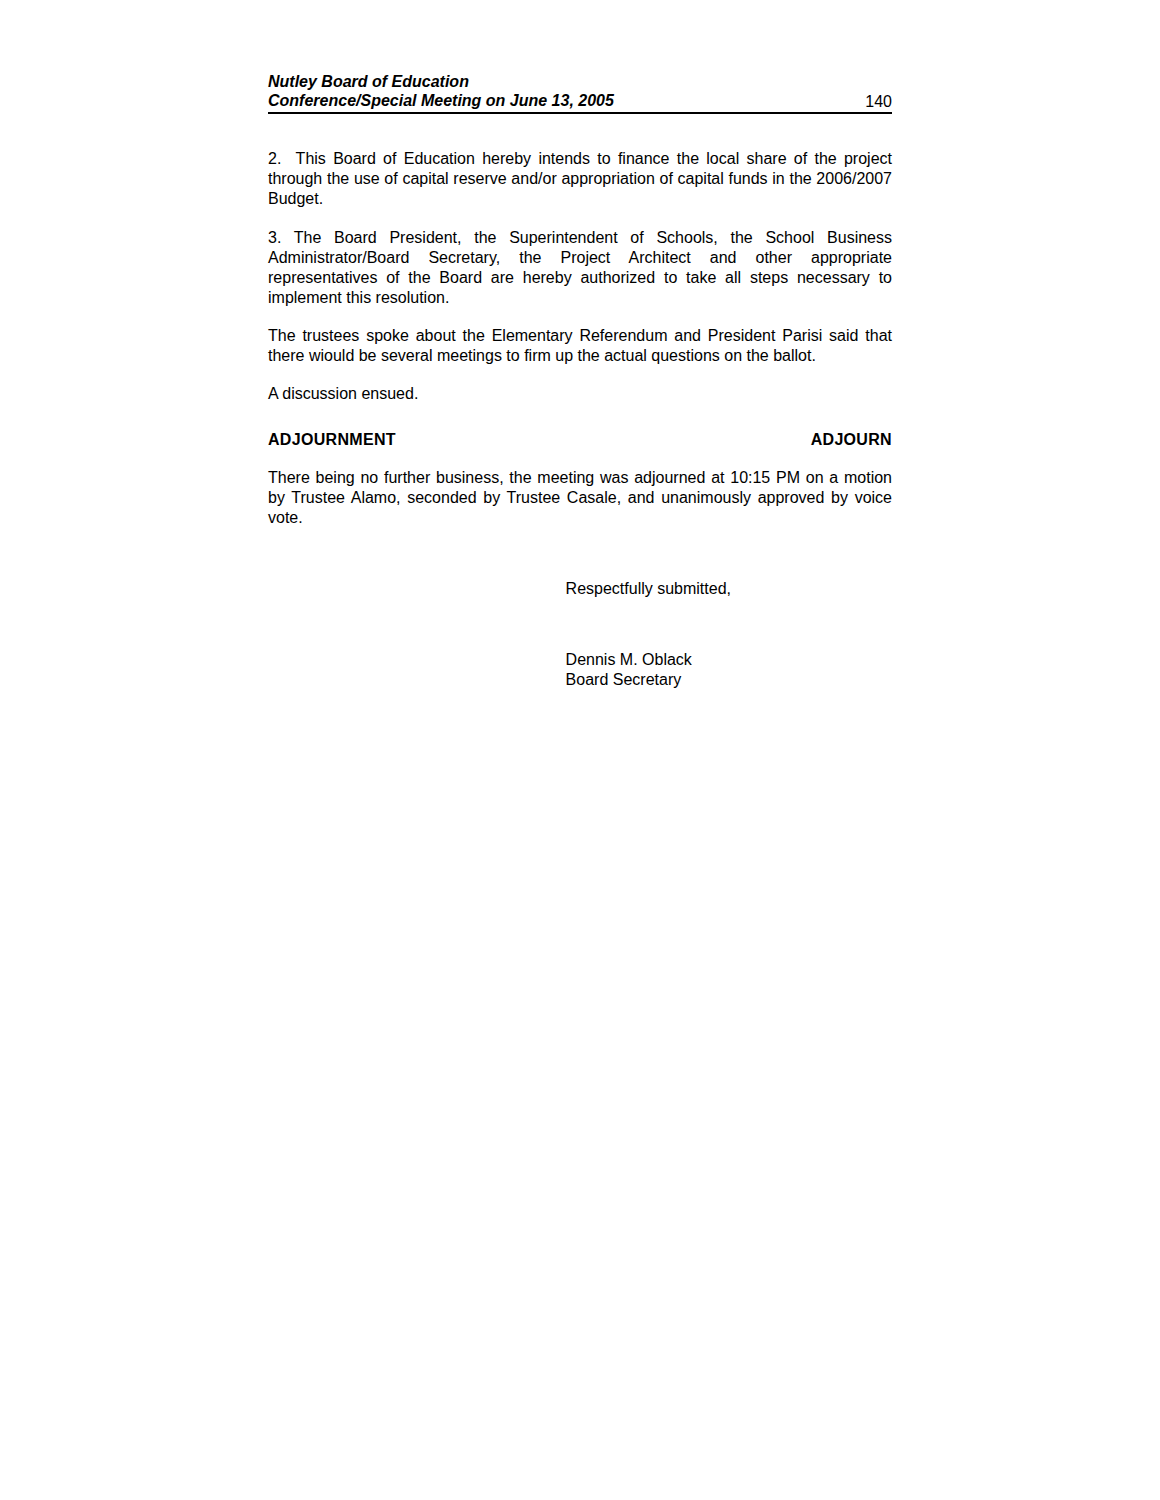Nutley Board of Education
Conference/Special Meeting on June 13, 2005 140
2. This Board of Education hereby intends to finance the local share of the project through the use of capital reserve and/or appropriation of capital funds in the 2006/2007 Budget.
3. The Board President, the Superintendent of Schools, the School Business Administrator/Board Secretary, the Project Architect and other appropriate representatives of the Board are hereby authorized to take all steps necessary to implement this resolution.
The trustees spoke about the Elementary Referendum and President Parisi said that there wiould be several meetings to firm up the actual questions on the ballot.
A discussion ensued.
ADJOURNMENT ADJOURN
There being no further business, the meeting was adjourned at 10:15 PM on a motion by Trustee Alamo, seconded by Trustee Casale, and unanimously approved by voice vote.
Respectfully submitted,
Dennis M. Oblack
Board Secretary